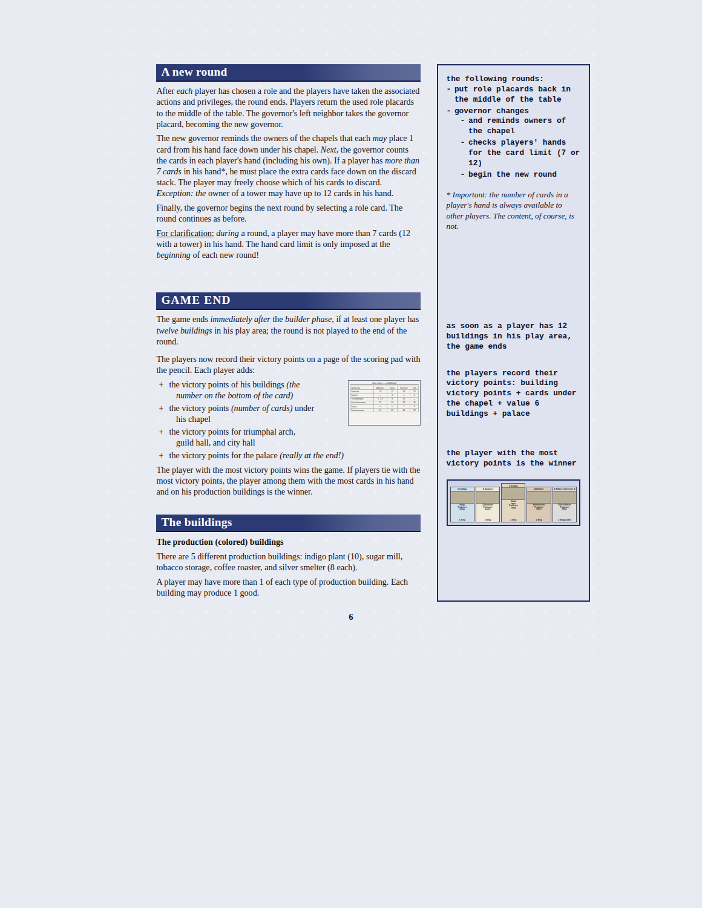A new round
After each player has chosen a role and the players have taken the associated actions and privileges, the round ends. Players return the used role placards to the middle of the table. The governor's left neighbor takes the governor placard, becoming the new governor.
The new governor reminds the owners of the chapels that each may place 1 card from his hand face down under his chapel. Next, the governor counts the cards in each player's hand (including his own). If a player has more than 7 cards in his hand*, he must place the extra cards face down on the discard stack. The player may freely choose which of his cards to discard. Exception: the owner of a tower may have up to 12 cards in his hand.
Finally, the governor begins the next round by selecting a role card. The round continues as before.
For clarification: during a round, a player may have more than 7 cards (12 with a tower) in his hand. The hand card limit is only imposed at the beginning of each new round!
Game end
The game ends immediately after the builder phase, if at least one player has twelve buildings in his play area; the round is not played to the end of the round.
The players now record their victory points on a page of the scoring pad with the pencil. Each player adds:
San Juan — Zählblock
| Spielname | Andreas | Klaus | Richard | Tom |
| Gebäude | 19 | 23 | 19 | 23 |
| Kapelle | — | 2 | — | 3 |
| Triumphbogen | 7 + 8 | 6 | 10 | — |
| Zwischensumme | 31 | 25 | 29 | 26 |
| Palast | — | — | 7 | 6 |
| Gesamtsumme | 31 | 35 | 36 | 32 |
the victory points of his buildings (the number on the bottom of the card)
the victory points (number of cards) underhis chapel
the victory points for triumphal arch,guild hall, and city hall
the victory points for the palace (really at the end!)
The player with the most victory points wins the game. If players tie with the most victory points, the player among them with the most cards in his hand and on his production buildings is the winner.
The buildings
The production (colored) buildings
There are 5 different production buildings: indigo plant (10), sugar mill, tobacco storage, coffee roaster, and silver smelter (8 each).
A player may have more than 1 of each type of production building. Each building may produce 1 good.
the following rounds:
put role placards back in the middle of the table
governor changes
and reminds owners of the chapel
checks players' hands for the card limit (7 or 12)
begin the new round
* Important: the number of cards in a player's hand is always available to other players. The content, of course, is not.
as soon as a player has 12 buildings in his play area, the game ends
the players record their victory points: building victory points + cards under the chapel + value 6 buildings + palace
the player with the most victory points is the winner
1 Indigo
Indigo
Produziert
Indigo
1 Sieg
2 Zucker
Zuckermühle
Produziert
Zucker
1 Sieg
3 Tabak
Tabak
lager
Produziert
Tabak
2 Sieg
4 Kaffee
Kaffeerösterei
Produziert
Kaffee
2 Sieg
5 Silberschmelze 5
Silberschmelze
Produziert
Silber
3 Siegpunkte
6